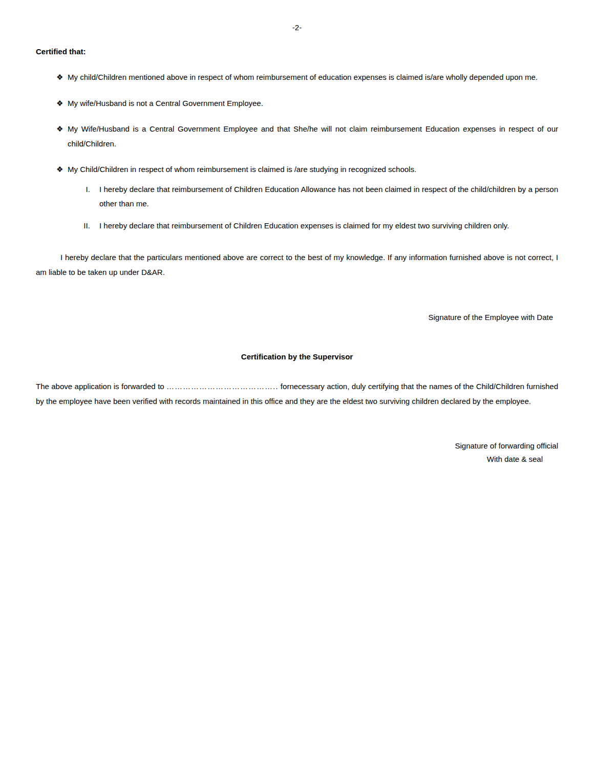-2-
Certified that:
My child/Children mentioned above in respect of whom reimbursement of education expenses is claimed is/are wholly depended upon me.
My wife/Husband is not a Central Government Employee.
My Wife/Husband is a Central Government Employee and that She/he will not claim reimbursement Education expenses in respect of our child/Children.
My Child/Children in respect of whom reimbursement is claimed is /are studying in recognized schools.
I hereby declare that reimbursement of Children Education Allowance has not been claimed in respect of the child/children by a person other than me.
I hereby declare that reimbursement of Children Education expenses is claimed for my eldest two surviving children only.
I hereby declare that the particulars mentioned above are correct to the best of my knowledge. If any information furnished above is not correct, I am liable to be taken up under D&AR.
Signature of the Employee with Date
Certification by the Supervisor
The above application is forwarded to ………………………………….. fornecessary action, duly certifying that the names of the Child/Children furnished by the employee have been verified with records maintained in this office and they are the eldest two surviving children declared by the employee.
Signature of forwarding official With date & seal